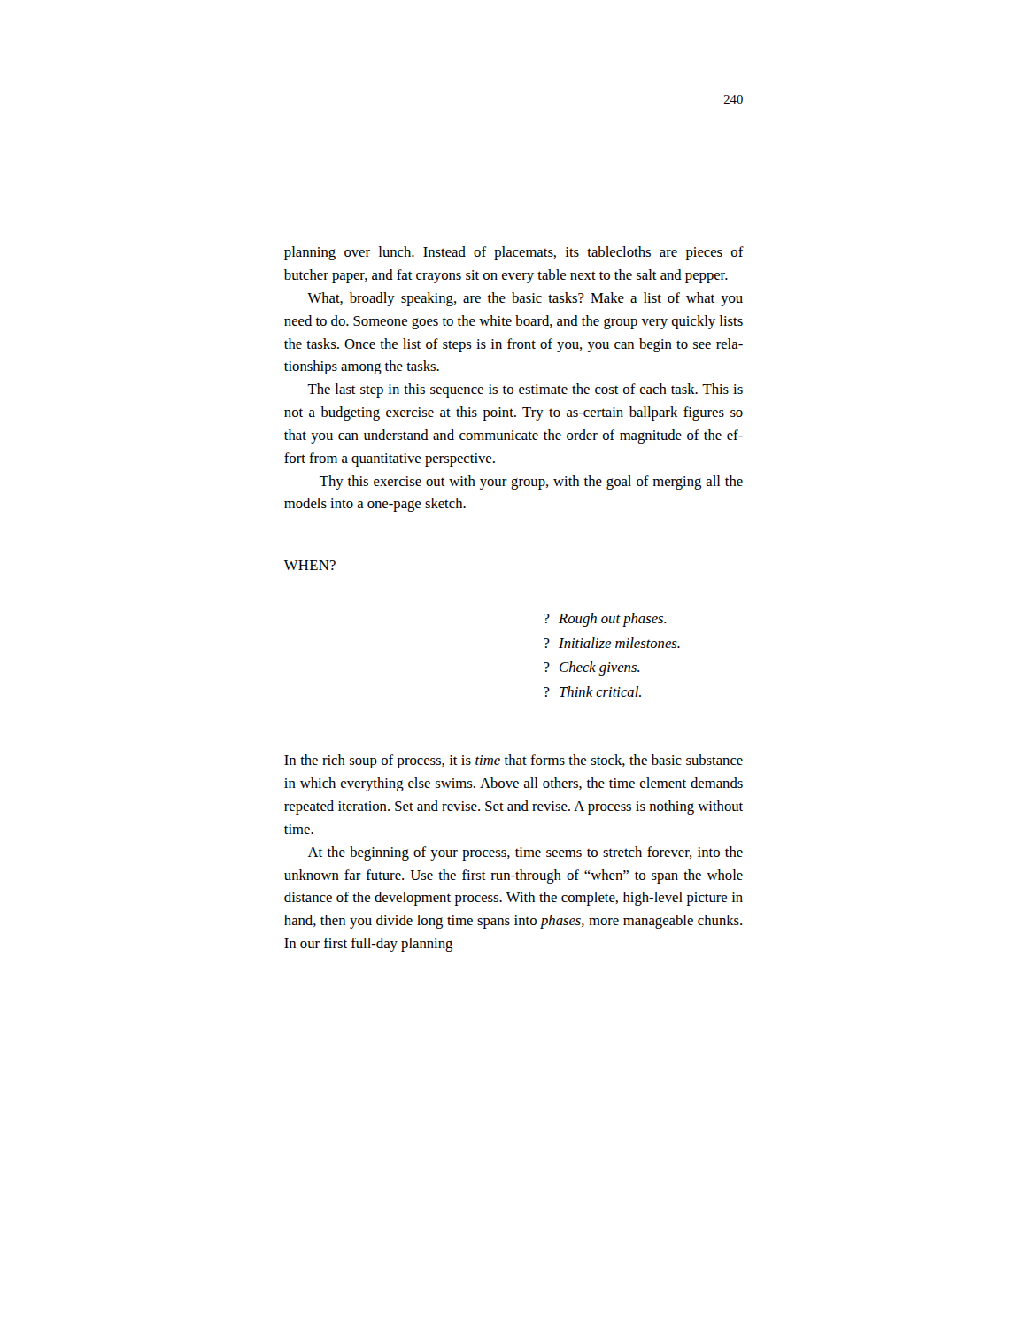240
planning over lunch. Instead of placemats, its tablecloths are pieces of butcher paper, and fat crayons sit on every table next to the salt and pepper.
What, broadly speaking, are the basic tasks? Make a list of what you need to do. Someone goes to the white board, and the group very quickly lists the tasks. Once the list of steps is in front of you, you can begin to see relationships among the tasks.
The last step in this sequence is to estimate the cost of each task. This is not a budgeting exercise at this point. Try to as-certain ballpark figures so that you can understand and communicate the order of magnitude of the effort from a quantitative perspective.
Thy this exercise out with your group, with the goal of merging all the models into a one-page sketch.
WHEN?
?Rough out phases.
?Initialize milestones.
?Check givens.
?Think critical.
In the rich soup of process, it is time that forms the stock, the basic substance in which everything else swims. Above all others, the time element demands repeated iteration. Set and revise. Set and revise. A process is nothing without time.
At the beginning of your process, time seems to stretch forever, into the unknown far future. Use the first run-through of “when” to span the whole distance of the development process. With the complete, high-level picture in hand, then you divide long time spans into phases, more manageable chunks. In our first full-day planning